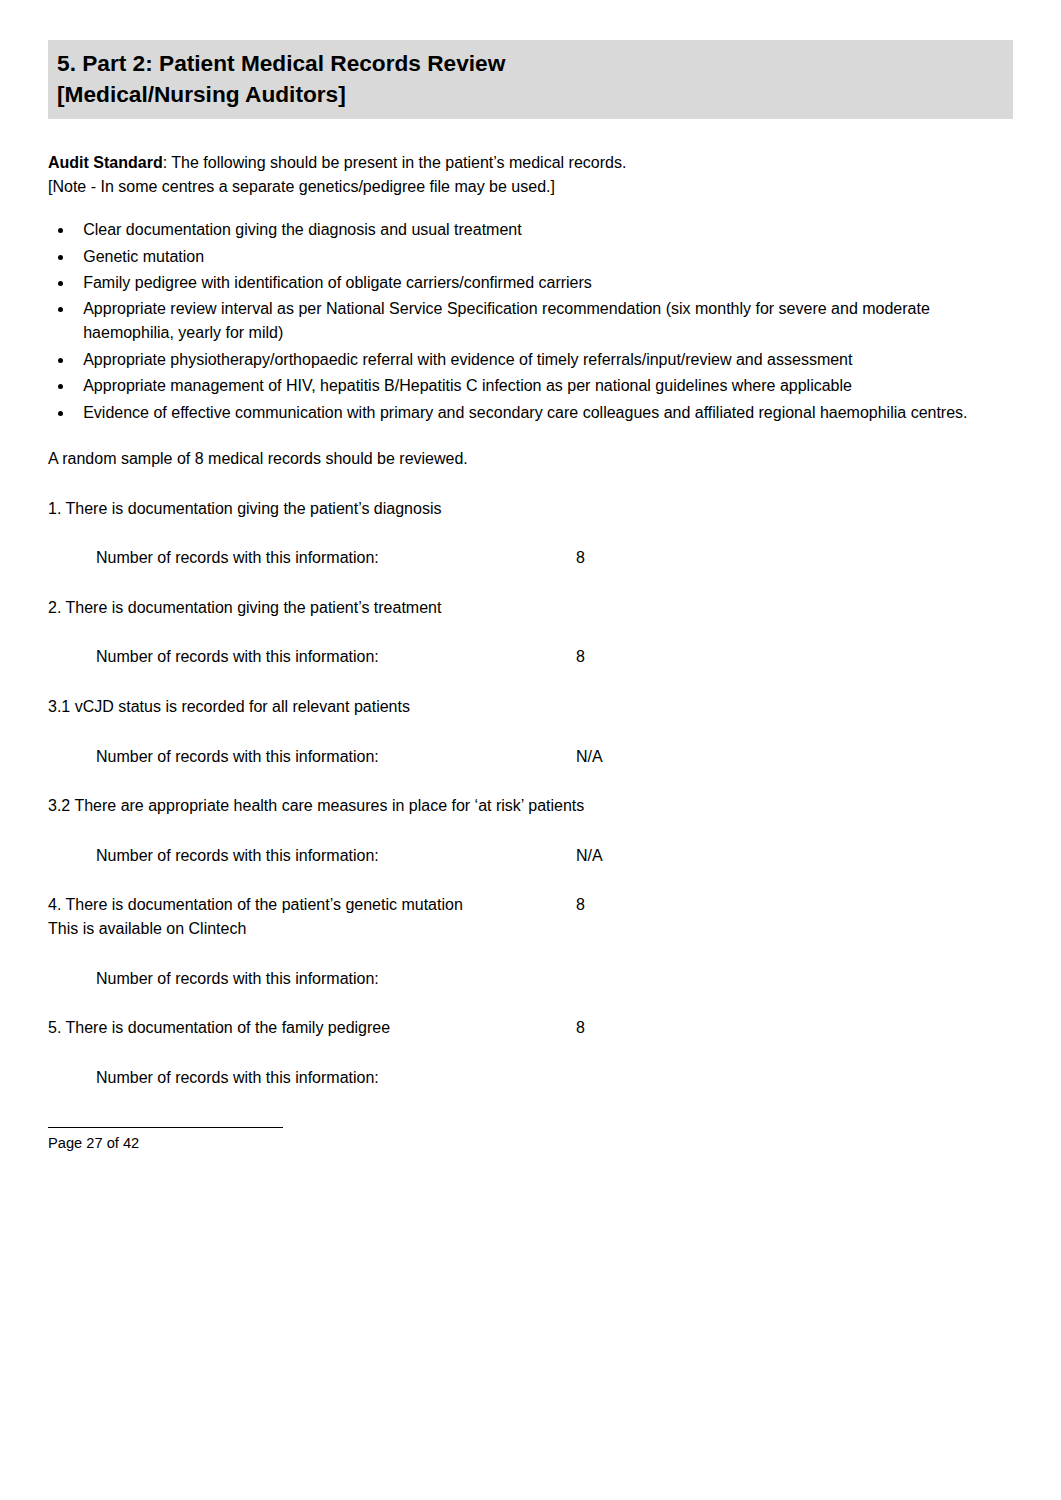5. Part 2: Patient Medical Records Review
[Medical/Nursing Auditors]
Audit Standard: The following should be present in the patient’s medical records.
[Note - In some centres a separate genetics/pedigree file may be used.]
Clear documentation giving the diagnosis and usual treatment
Genetic mutation
Family pedigree with identification of obligate carriers/confirmed carriers
Appropriate review interval as per National Service Specification recommendation (six monthly for severe and moderate haemophilia, yearly for mild)
Appropriate physiotherapy/orthopaedic referral with evidence of timely referrals/input/review and assessment
Appropriate management of HIV, hepatitis B/Hepatitis C infection as per national guidelines where applicable
Evidence of effective communication with primary and secondary care colleagues and affiliated regional haemophilia centres.
A random sample of 8 medical records should be reviewed.
1. There is documentation giving the patient’s diagnosis
Number of records with this information: 8
2. There is documentation giving the patient’s treatment
Number of records with this information: 8
3.1 vCJD status is recorded for all relevant patients
Number of records with this information: N/A
3.2 There are appropriate health care measures in place for ‘at risk’ patients
Number of records with this information: N/A
4. There is documentation of the patient’s genetic mutation
This is available on Clintech 8
Number of records with this information:
5. There is documentation of the family pedigree 8
Number of records with this information:
Page 27 of 42